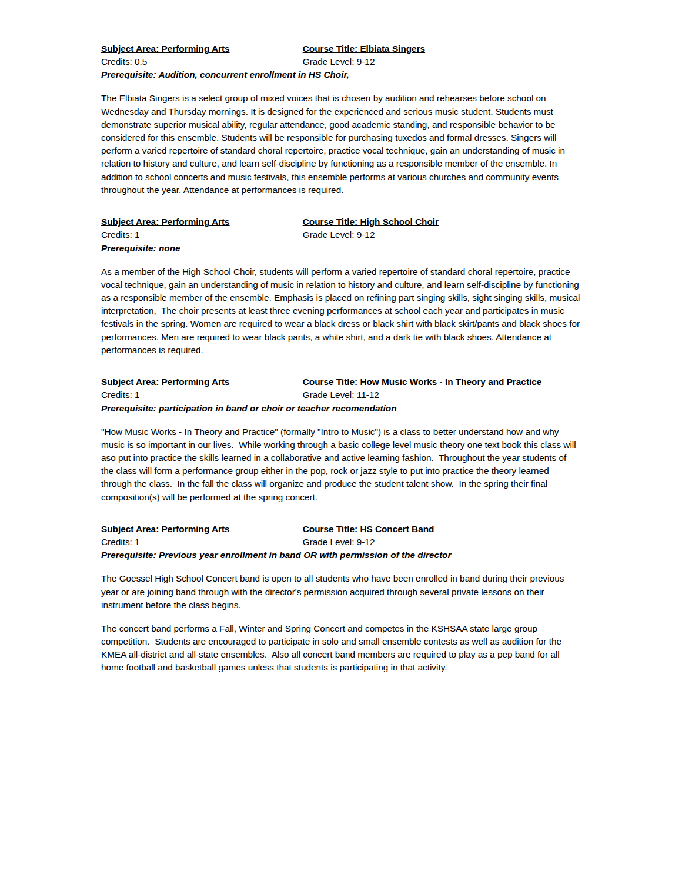Subject Area: Performing Arts
Course Title: Elbiata Singers
Credits: 0.5
Grade Level: 9-12
Prerequisite: Audition, concurrent enrollment in HS Choir,
The Elbiata Singers is a select group of mixed voices that is chosen by audition and rehearses before school on Wednesday and Thursday mornings. It is designed for the experienced and serious music student. Students must demonstrate superior musical ability, regular attendance, good academic standing, and responsible behavior to be considered for this ensemble. Students will be responsible for purchasing tuxedos and formal dresses. Singers will perform a varied repertoire of standard choral repertoire, practice vocal technique, gain an understanding of music in relation to history and culture, and learn self-discipline by functioning as a responsible member of the ensemble. In addition to school concerts and music festivals, this ensemble performs at various churches and community events throughout the year. Attendance at performances is required.
Subject Area: Performing Arts
Course Title: High School Choir
Credits: 1
Grade Level: 9-12
Prerequisite: none
As a member of the High School Choir, students will perform a varied repertoire of standard choral repertoire, practice vocal technique, gain an understanding of music in relation to history and culture, and learn self-discipline by functioning as a responsible member of the ensemble. Emphasis is placed on refining part singing skills, sight singing skills, musical interpretation, The choir presents at least three evening performances at school each year and participates in music festivals in the spring. Women are required to wear a black dress or black shirt with black skirt/pants and black shoes for performances. Men are required to wear black pants, a white shirt, and a dark tie with black shoes. Attendance at performances is required.
Subject Area: Performing Arts
Course Title: How Music Works - In Theory and Practice
Credits: 1
Grade Level: 11-12
Prerequisite: participation in band or choir or teacher recomendation
"How Music Works - In Theory and Practice" (formally "Intro to Music") is a class to better understand how and why music is so important in our lives. While working through a basic college level music theory one text book this class will aso put into practice the skills learned in a collaborative and active learning fashion. Throughout the year students of the class will form a performance group either in the pop, rock or jazz style to put into practice the theory learned through the class. In the fall the class will organize and produce the student talent show. In the spring their final composition(s) will be performed at the spring concert.
Subject Area: Performing Arts
Course Title: HS Concert Band
Credits: 1
Grade Level: 9-12
Prerequisite: Previous year enrollment in band OR with permission of the director
The Goessel High School Concert band is open to all students who have been enrolled in band during their previous year or are joining band through with the director's permission acquired through several private lessons on their instrument before the class begins.
The concert band performs a Fall, Winter and Spring Concert and competes in the KSHSAA state large group competition. Students are encouraged to participate in solo and small ensemble contests as well as audition for the KMEA all-district and all-state ensembles. Also all concert band members are required to play as a pep band for all home football and basketball games unless that students is participating in that activity.